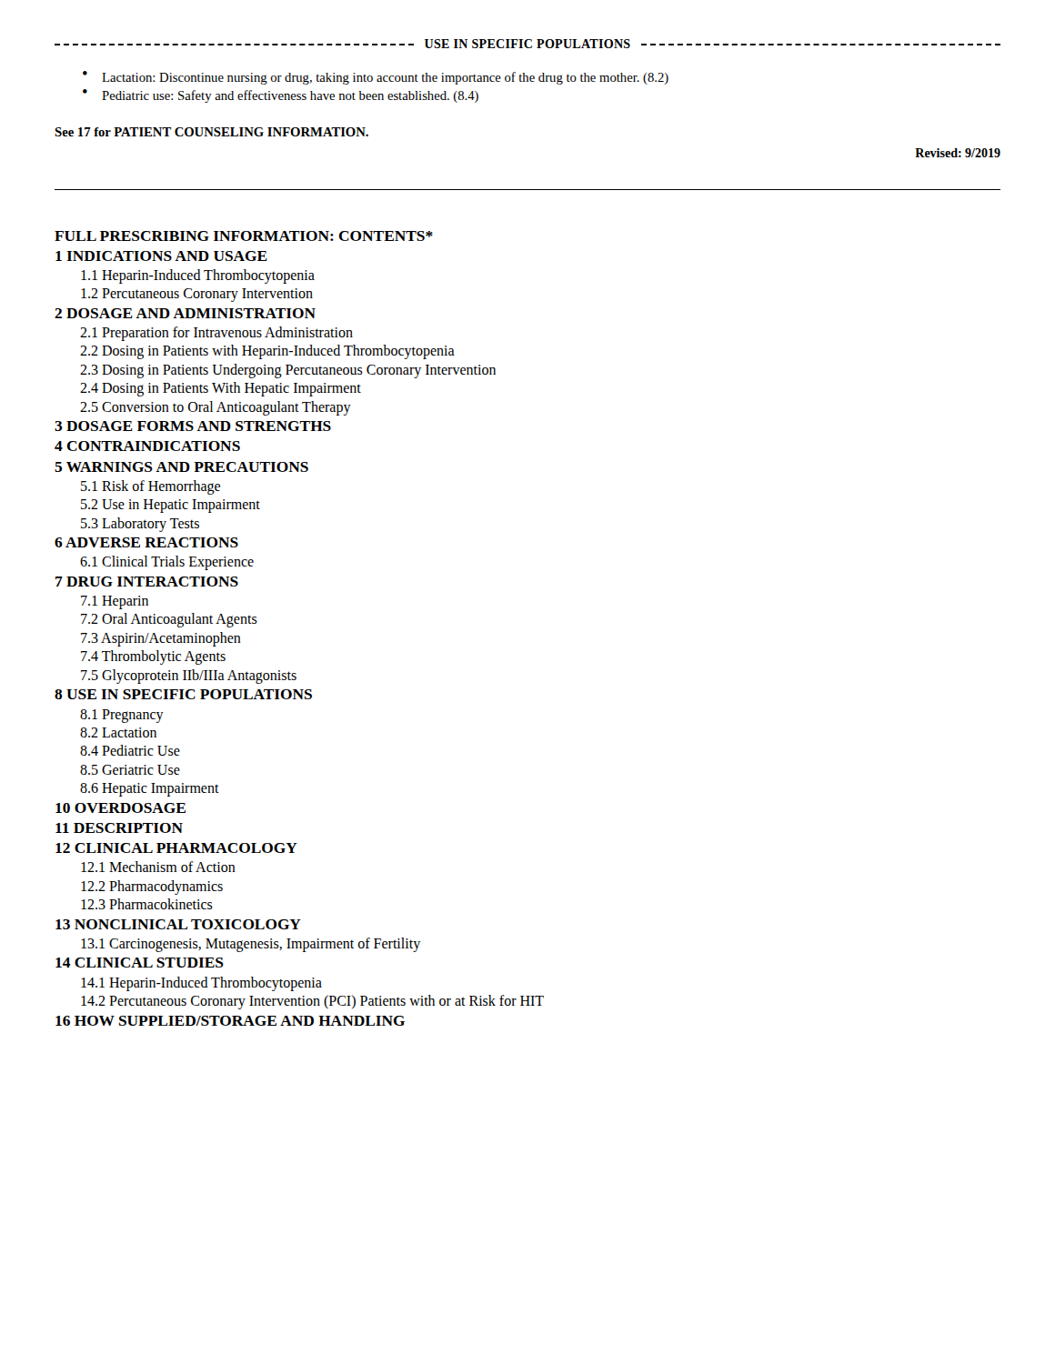USE IN SPECIFIC POPULATIONS
Lactation: Discontinue nursing or drug, taking into account the importance of the drug to the mother. (8.2)
Pediatric use: Safety and effectiveness have not been established. (8.4)
See 17 for PATIENT COUNSELING INFORMATION.
Revised: 9/2019
FULL PRESCRIBING INFORMATION: CONTENTS*
1 INDICATIONS AND USAGE
1.1 Heparin-Induced Thrombocytopenia
1.2 Percutaneous Coronary Intervention
2 DOSAGE AND ADMINISTRATION
2.1 Preparation for Intravenous Administration
2.2 Dosing in Patients with Heparin-Induced Thrombocytopenia
2.3 Dosing in Patients Undergoing Percutaneous Coronary Intervention
2.4 Dosing in Patients With Hepatic Impairment
2.5 Conversion to Oral Anticoagulant Therapy
3 DOSAGE FORMS AND STRENGTHS
4 CONTRAINDICATIONS
5 WARNINGS AND PRECAUTIONS
5.1 Risk of Hemorrhage
5.2 Use in Hepatic Impairment
5.3 Laboratory Tests
6 ADVERSE REACTIONS
6.1 Clinical Trials Experience
7 DRUG INTERACTIONS
7.1 Heparin
7.2 Oral Anticoagulant Agents
7.3 Aspirin/Acetaminophen
7.4 Thrombolytic Agents
7.5 Glycoprotein IIb/IIIa Antagonists
8 USE IN SPECIFIC POPULATIONS
8.1 Pregnancy
8.2 Lactation
8.4 Pediatric Use
8.5 Geriatric Use
8.6 Hepatic Impairment
10 OVERDOSAGE
11 DESCRIPTION
12 CLINICAL PHARMACOLOGY
12.1 Mechanism of Action
12.2 Pharmacodynamics
12.3 Pharmacokinetics
13 NONCLINICAL TOXICOLOGY
13.1 Carcinogenesis, Mutagenesis, Impairment of Fertility
14 CLINICAL STUDIES
14.1 Heparin-Induced Thrombocytopenia
14.2 Percutaneous Coronary Intervention (PCI) Patients with or at Risk for HIT
16 HOW SUPPLIED/STORAGE AND HANDLING